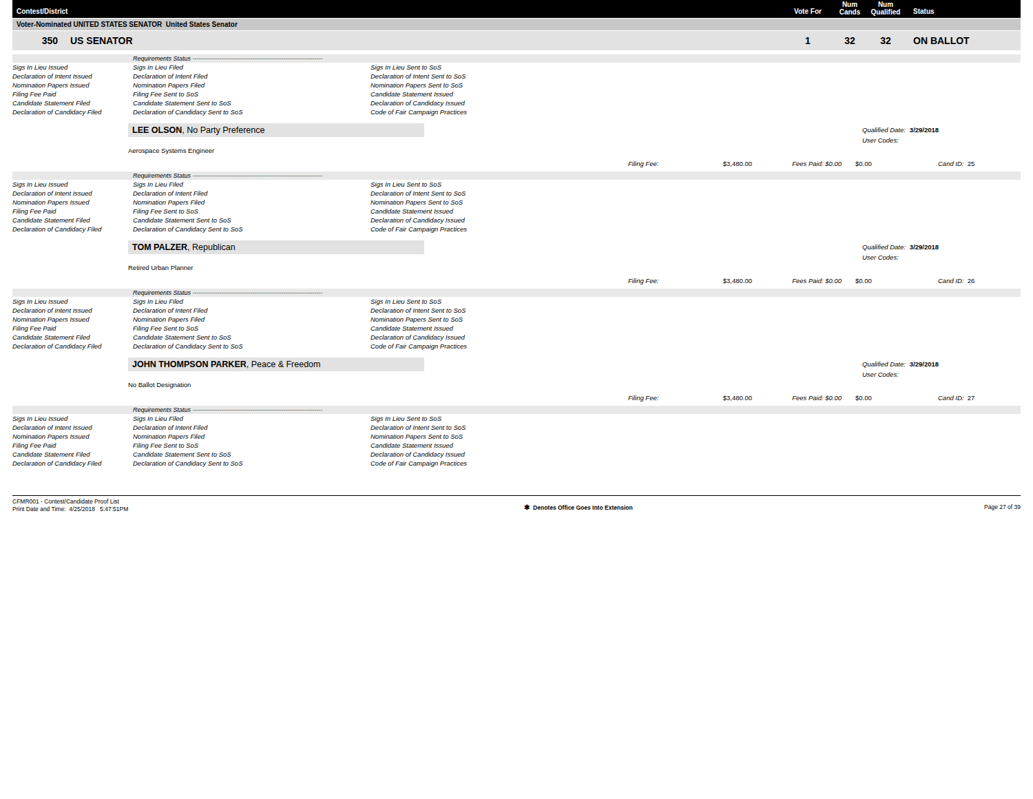Contest/District
Vote For
Num
Cands
Num
Qualified
Status
Voter-Nominated UNITED STATES SENATOR United States Senator
350
US SENATOR
1
32
32
ON BALLOT
Requirements Status ---------------------------------------------------------------
| Sigs In Lieu Issued | Sigs In Lieu Filed | Sigs In Lieu Sent to SoS | |
| Declaration of Intent Issued | Declaration of Intent Filed | Declaration of Intent Sent to SoS | |
| Nomination Papers Issued | Nomination Papers Filed | Nomination Papers Sent to SoS | |
| Filing Fee Paid | Filing Fee Sent to SoS | Candidate Statement Issued | |
| Candidate Statement Filed | Candidate Statement Sent to SoS | Declaration of Candidacy Issued | |
| Declaration of Candidacy Filed | Declaration of Candidacy Sent to SoS | Code of Fair Campaign Practices | |
LEE OLSON, No Party Preference
Qualified Date: 3/29/2018 User Codes:
Aerospace Systems Engineer
Filing Fee:
$3,480.00
Fees Paid: $0.00
$0.00
Cand ID: 25
Requirements Status ---------------------------------------------------------------
| Sigs In Lieu Issued | Sigs In Lieu Filed | Sigs In Lieu Sent to SoS | |
| Declaration of Intent Issued | Declaration of Intent Filed | Declaration of Intent Sent to SoS | |
| Nomination Papers Issued | Nomination Papers Filed | Nomination Papers Sent to SoS | |
| Filing Fee Paid | Filing Fee Sent to SoS | Candidate Statement Issued | |
| Candidate Statement Filed | Candidate Statement Sent to SoS | Declaration of Candidacy Issued | |
| Declaration of Candidacy Filed | Declaration of Candidacy Sent to SoS | Code of Fair Campaign Practices | |
TOM PALZER, Republican
Qualified Date: 3/29/2018 User Codes:
Retired Urban Planner
Filing Fee:
$3,480.00
Fees Paid: $0.00
$0.00
Cand ID: 26
Requirements Status ---------------------------------------------------------------
| Sigs In Lieu Issued | Sigs In Lieu Filed | Sigs In Lieu Sent to SoS | |
| Declaration of Intent Issued | Declaration of Intent Filed | Declaration of Intent Sent to SoS | |
| Nomination Papers Issued | Nomination Papers Filed | Nomination Papers Sent to SoS | |
| Filing Fee Paid | Filing Fee Sent to SoS | Candidate Statement Issued | |
| Candidate Statement Filed | Candidate Statement Sent to SoS | Declaration of Candidacy Issued | |
| Declaration of Candidacy Filed | Declaration of Candidacy Sent to SoS | Code of Fair Campaign Practices | |
JOHN THOMPSON PARKER, Peace & Freedom
Qualified Date: 3/29/2018 User Codes:
No Ballot Designation
Filing Fee:
$3,480.00
Fees Paid: $0.00
$0.00
Cand ID: 27
Requirements Status ---------------------------------------------------------------
| Sigs In Lieu Issued | Sigs In Lieu Filed | Sigs In Lieu Sent to SoS | |
| Declaration of Intent Issued | Declaration of Intent Filed | Declaration of Intent Sent to SoS | |
| Nomination Papers Issued | Nomination Papers Filed | Nomination Papers Sent to SoS | |
| Filing Fee Paid | Filing Fee Sent to SoS | Candidate Statement Issued | |
| Candidate Statement Filed | Candidate Statement Sent to SoS | Declaration of Candidacy Issued | |
| Declaration of Candidacy Filed | Declaration of Candidacy Sent to SoS | Code of Fair Campaign Practices | |
CFMR001 - Contest/Candidate Proof List
Print Date and Time: 4/25/2018 5:47:51PM
✱ Denotes Office Goes Into Extension
Page 27 of 39